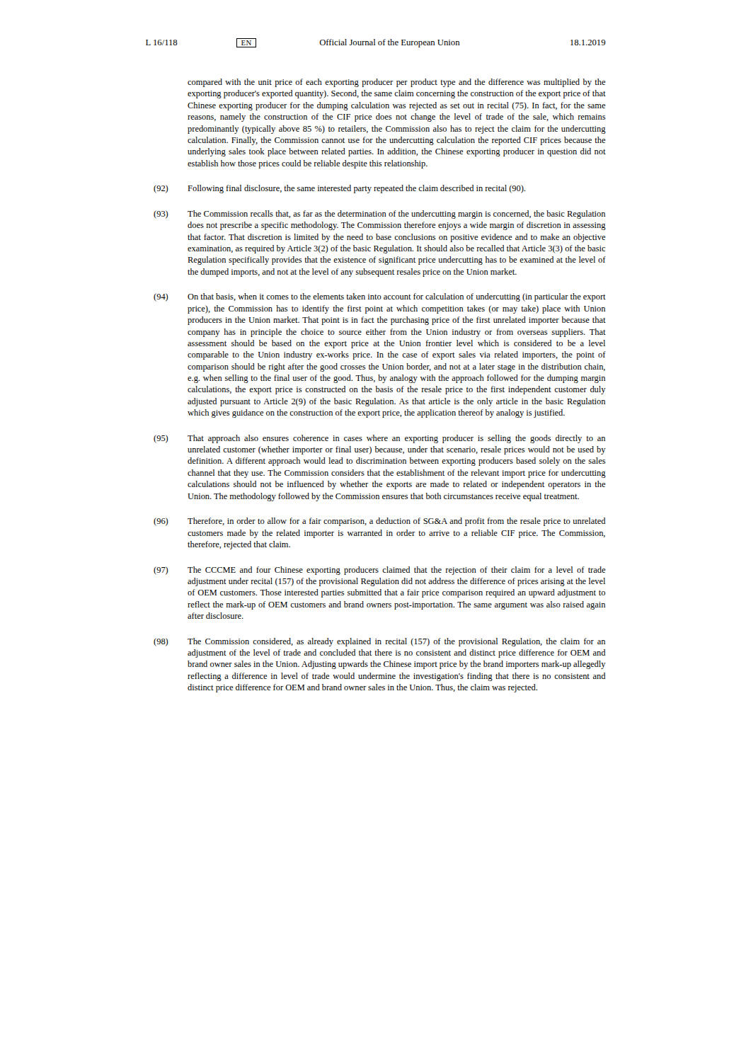L 16/118
EN
Official Journal of the European Union
18.1.2019
compared with the unit price of each exporting producer per product type and the difference was multiplied by the exporting producer's exported quantity). Second, the same claim concerning the construction of the export price of that Chinese exporting producer for the dumping calculation was rejected as set out in recital (75). In fact, for the same reasons, namely the construction of the CIF price does not change the level of trade of the sale, which remains predominantly (typically above 85 %) to retailers, the Commission also has to reject the claim for the undercutting calculation. Finally, the Commission cannot use for the undercutting calculation the reported CIF prices because the underlying sales took place between related parties. In addition, the Chinese exporting producer in question did not establish how those prices could be reliable despite this relationship.
(92)
Following final disclosure, the same interested party repeated the claim described in recital (90).
(93)
The Commission recalls that, as far as the determination of the undercutting margin is concerned, the basic Regulation does not prescribe a specific methodology. The Commission therefore enjoys a wide margin of discretion in assessing that factor. That discretion is limited by the need to base conclusions on positive evidence and to make an objective examination, as required by Article 3(2) of the basic Regulation. It should also be recalled that Article 3(3) of the basic Regulation specifically provides that the existence of significant price undercutting has to be examined at the level of the dumped imports, and not at the level of any subsequent resales price on the Union market.
(94)
On that basis, when it comes to the elements taken into account for calculation of undercutting (in particular the export price), the Commission has to identify the first point at which competition takes (or may take) place with Union producers in the Union market. That point is in fact the purchasing price of the first unrelated importer because that company has in principle the choice to source either from the Union industry or from overseas suppliers. That assessment should be based on the export price at the Union frontier level which is considered to be a level comparable to the Union industry ex-works price. In the case of export sales via related importers, the point of comparison should be right after the good crosses the Union border, and not at a later stage in the distribution chain, e.g. when selling to the final user of the good. Thus, by analogy with the approach followed for the dumping margin calculations, the export price is constructed on the basis of the resale price to the first independent customer duly adjusted pursuant to Article 2(9) of the basic Regulation. As that article is the only article in the basic Regulation which gives guidance on the construction of the export price, the application thereof by analogy is justified.
(95)
That approach also ensures coherence in cases where an exporting producer is selling the goods directly to an unrelated customer (whether importer or final user) because, under that scenario, resale prices would not be used by definition. A different approach would lead to discrimination between exporting producers based solely on the sales channel that they use. The Commission considers that the establishment of the relevant import price for undercutting calculations should not be influenced by whether the exports are made to related or independent operators in the Union. The methodology followed by the Commission ensures that both circumstances receive equal treatment.
(96)
Therefore, in order to allow for a fair comparison, a deduction of SG&A and profit from the resale price to unrelated customers made by the related importer is warranted in order to arrive to a reliable CIF price. The Commission, therefore, rejected that claim.
(97)
The CCCME and four Chinese exporting producers claimed that the rejection of their claim for a level of trade adjustment under recital (157) of the provisional Regulation did not address the difference of prices arising at the level of OEM customers. Those interested parties submitted that a fair price comparison required an upward adjustment to reflect the mark-up of OEM customers and brand owners post-importation. The same argument was also raised again after disclosure.
(98)
The Commission considered, as already explained in recital (157) of the provisional Regulation, the claim for an adjustment of the level of trade and concluded that there is no consistent and distinct price difference for OEM and brand owner sales in the Union. Adjusting upwards the Chinese import price by the brand importers mark-up allegedly reflecting a difference in level of trade would undermine the investigation's finding that there is no consistent and distinct price difference for OEM and brand owner sales in the Union. Thus, the claim was rejected.